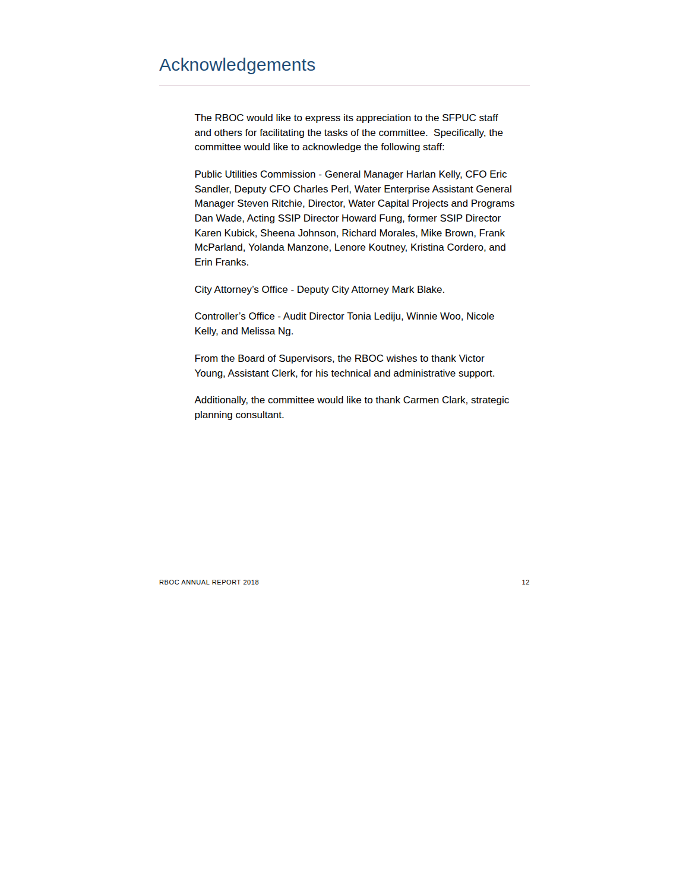Acknowledgements
The RBOC would like to express its appreciation to the SFPUC staff and others for facilitating the tasks of the committee. Specifically, the committee would like to acknowledge the following staff:
Public Utilities Commission - General Manager Harlan Kelly, CFO Eric Sandler, Deputy CFO Charles Perl, Water Enterprise Assistant General Manager Steven Ritchie, Director, Water Capital Projects and Programs Dan Wade, Acting SSIP Director Howard Fung, former SSIP Director Karen Kubick, Sheena Johnson, Richard Morales, Mike Brown, Frank McParland, Yolanda Manzone, Lenore Koutney, Kristina Cordero, and Erin Franks.
City Attorney’s Office - Deputy City Attorney Mark Blake.
Controller’s Office - Audit Director Tonia Lediju, Winnie Woo, Nicole Kelly, and Melissa Ng.
From the Board of Supervisors, the RBOC wishes to thank Victor Young, Assistant Clerk, for his technical and administrative support.
Additionally, the committee would like to thank Carmen Clark, strategic planning consultant.
RBOC ANNUAL REPORT 2018 12